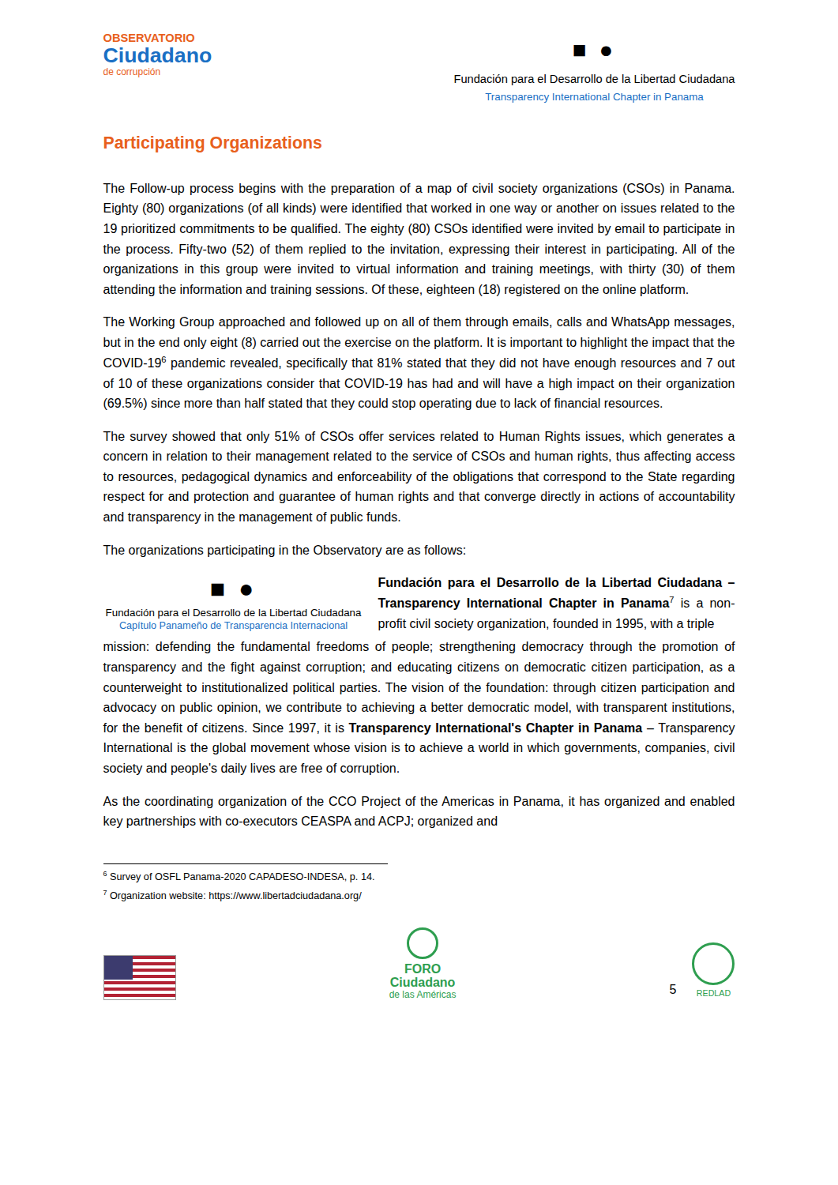OBSERVATORIO
Ciudadano
de corrupción
■ ●
Fundación para el Desarrollo de la Libertad Ciudadana
Transparency International Chapter in Panama
Participating Organizations
The Follow-up process begins with the preparation of a map of civil society organizations (CSOs) in Panama. Eighty (80) organizations (of all kinds) were identified that worked in one way or another on issues related to the 19 prioritized commitments to be qualified. The eighty (80) CSOs identified were invited by email to participate in the process. Fifty-two (52) of them replied to the invitation, expressing their interest in participating. All of the organizations in this group were invited to virtual information and training meetings, with thirty (30) of them attending the information and training sessions. Of these, eighteen (18) registered on the online platform.
The Working Group approached and followed up on all of them through emails, calls and WhatsApp messages, but in the end only eight (8) carried out the exercise on the platform. It is important to highlight the impact that the COVID-196 pandemic revealed, specifically that 81% stated that they did not have enough resources and 7 out of 10 of these organizations consider that COVID-19 has had and will have a high impact on their organization (69.5%) since more than half stated that they could stop operating due to lack of financial resources.
The survey showed that only 51% of CSOs offer services related to Human Rights issues, which generates a concern in relation to their management related to the service of CSOs and human rights, thus affecting access to resources, pedagogical dynamics and enforceability of the obligations that correspond to the State regarding respect for and protection and guarantee of human rights and that converge directly in actions of accountability and transparency in the management of public funds.
The organizations participating in the Observatory are as follows:
■ ●
Fundación para el Desarrollo de la Libertad Ciudadana
Capítulo Panameño de Transparencia Internacional
Fundación para el Desarrollo de la Libertad Ciudadana – Transparency International Chapter in Panama7 is a non-profit civil society organization, founded in 1995, with a triple
mission: defending the fundamental freedoms of people; strengthening democracy through the promotion of transparency and the fight against corruption; and educating citizens on democratic citizen participation, as a counterweight to institutionalized political parties. The vision of the foundation: through citizen participation and advocacy on public opinion, we contribute to achieving a better democratic model, with transparent institutions, for the benefit of citizens. Since 1997, it is Transparency International's Chapter in Panama – Transparency International is the global movement whose vision is to achieve a world in which governments, companies, civil society and people's daily lives are free of corruption.
As the coordinating organization of the CCO Project of the Americas in Panama, it has organized and enabled key partnerships with co-executors CEASPA and ACPJ; organized and
6 Survey of OSFL Panama-2020 CAPADESO-INDESA, p. 14.
7 Organization website: https://www.libertadciudadana.org/
FORO
Ciudadano
de las Américas
5
REDLAD